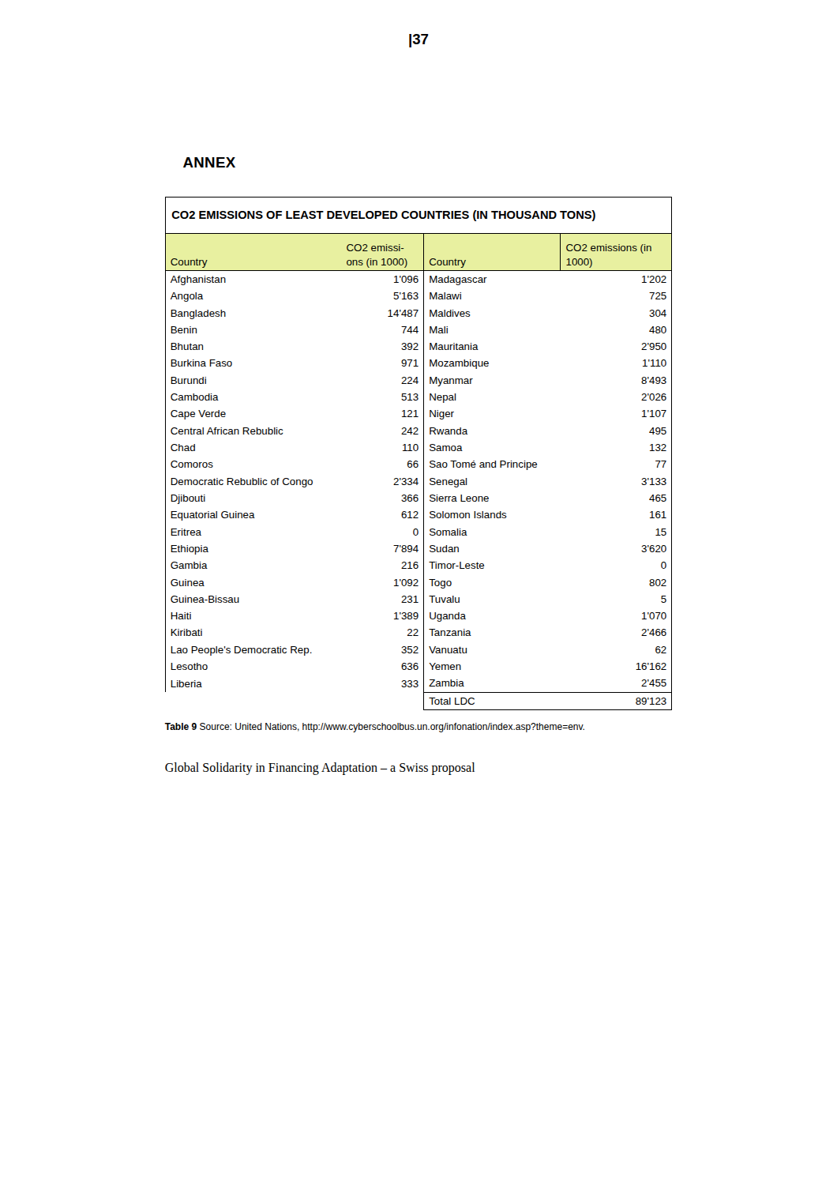|37
ANNEX
CO2 EMISSIONS OF LEAST DEVELOPED COUNTRIES (IN THOUSAND TONS)
| Country | CO2 emissi- ons (in 1000) | Country | CO2 emissions (in 1000) |
| --- | --- | --- | --- |
| Afghanistan | 1'096 | Madagascar | 1'202 |
| Angola | 5'163 | Malawi | 725 |
| Bangladesh | 14'487 | Maldives | 304 |
| Benin | 744 | Mali | 480 |
| Bhutan | 392 | Mauritania | 2'950 |
| Burkina Faso | 971 | Mozambique | 1'110 |
| Burundi | 224 | Myanmar | 8'493 |
| Cambodia | 513 | Nepal | 2'026 |
| Cape Verde | 121 | Niger | 1'107 |
| Central African Rebublic | 242 | Rwanda | 495 |
| Chad | 110 | Samoa | 132 |
| Comoros | 66 | Sao Tomé and Principe | 77 |
| Democratic Rebublic of Congo | 2'334 | Senegal | 3'133 |
| Djibouti | 366 | Sierra Leone | 465 |
| Equatorial Guinea | 612 | Solomon Islands | 161 |
| Eritrea | 0 | Somalia | 15 |
| Ethiopia | 7'894 | Sudan | 3'620 |
| Gambia | 216 | Timor-Leste | 0 |
| Guinea | 1'092 | Togo | 802 |
| Guinea-Bissau | 231 | Tuvalu | 5 |
| Haiti | 1'389 | Uganda | 1'070 |
| Kiribati | 22 | Tanzania | 2'466 |
| Lao People's Democratic Rep. | 352 | Vanuatu | 62 |
| Lesotho | 636 | Yemen | 16'162 |
| Liberia | 333 | Zambia | 2'455 |
| | | Total LDC | 89'123 |
Table 9 Source: United Nations, http://www.cyberschoolbus.un.org/infonation/index.asp?theme=env.
Global Solidarity in Financing Adaptation – a Swiss proposal